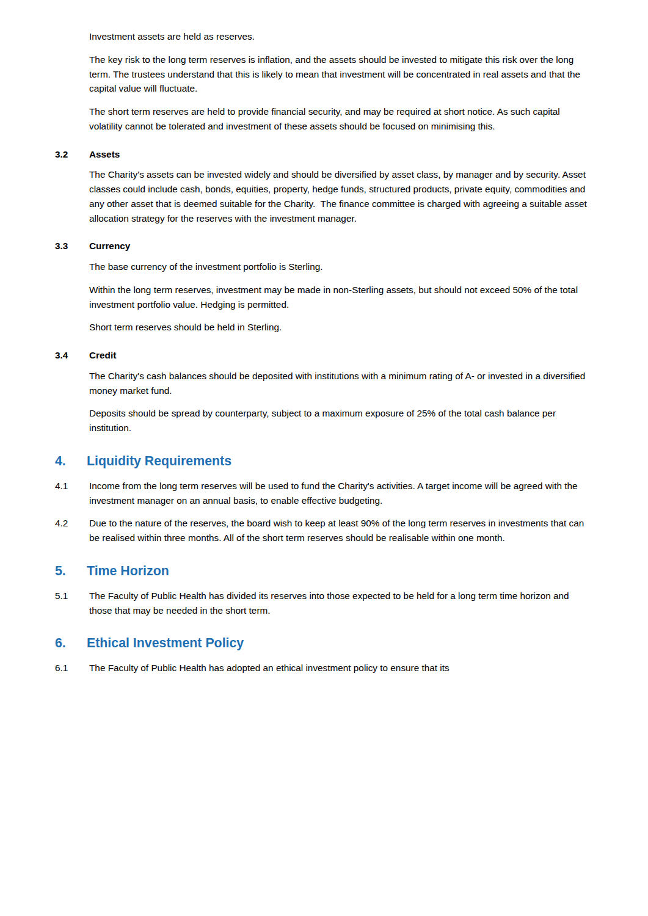Investment assets are held as reserves.
The key risk to the long term reserves is inflation, and the assets should be invested to mitigate this risk over the long term. The trustees understand that this is likely to mean that investment will be concentrated in real assets and that the capital value will fluctuate.
The short term reserves are held to provide financial security, and may be required at short notice. As such capital volatility cannot be tolerated and investment of these assets should be focused on minimising this.
3.2 Assets
The Charity's assets can be invested widely and should be diversified by asset class, by manager and by security. Asset classes could include cash, bonds, equities, property, hedge funds, structured products, private equity, commodities and any other asset that is deemed suitable for the Charity. The finance committee is charged with agreeing a suitable asset allocation strategy for the reserves with the investment manager.
3.3 Currency
The base currency of the investment portfolio is Sterling.
Within the long term reserves, investment may be made in non-Sterling assets, but should not exceed 50% of the total investment portfolio value. Hedging is permitted.
Short term reserves should be held in Sterling.
3.4 Credit
The Charity's cash balances should be deposited with institutions with a minimum rating of A- or invested in a diversified money market fund.
Deposits should be spread by counterparty, subject to a maximum exposure of 25% of the total cash balance per institution.
4. Liquidity Requirements
4.1 Income from the long term reserves will be used to fund the Charity's activities. A target income will be agreed with the investment manager on an annual basis, to enable effective budgeting.
4.2 Due to the nature of the reserves, the board wish to keep at least 90% of the long term reserves in investments that can be realised within three months. All of the short term reserves should be realisable within one month.
5. Time Horizon
5.1 The Faculty of Public Health has divided its reserves into those expected to be held for a long term time horizon and those that may be needed in the short term.
6. Ethical Investment Policy
6.1 The Faculty of Public Health has adopted an ethical investment policy to ensure that its